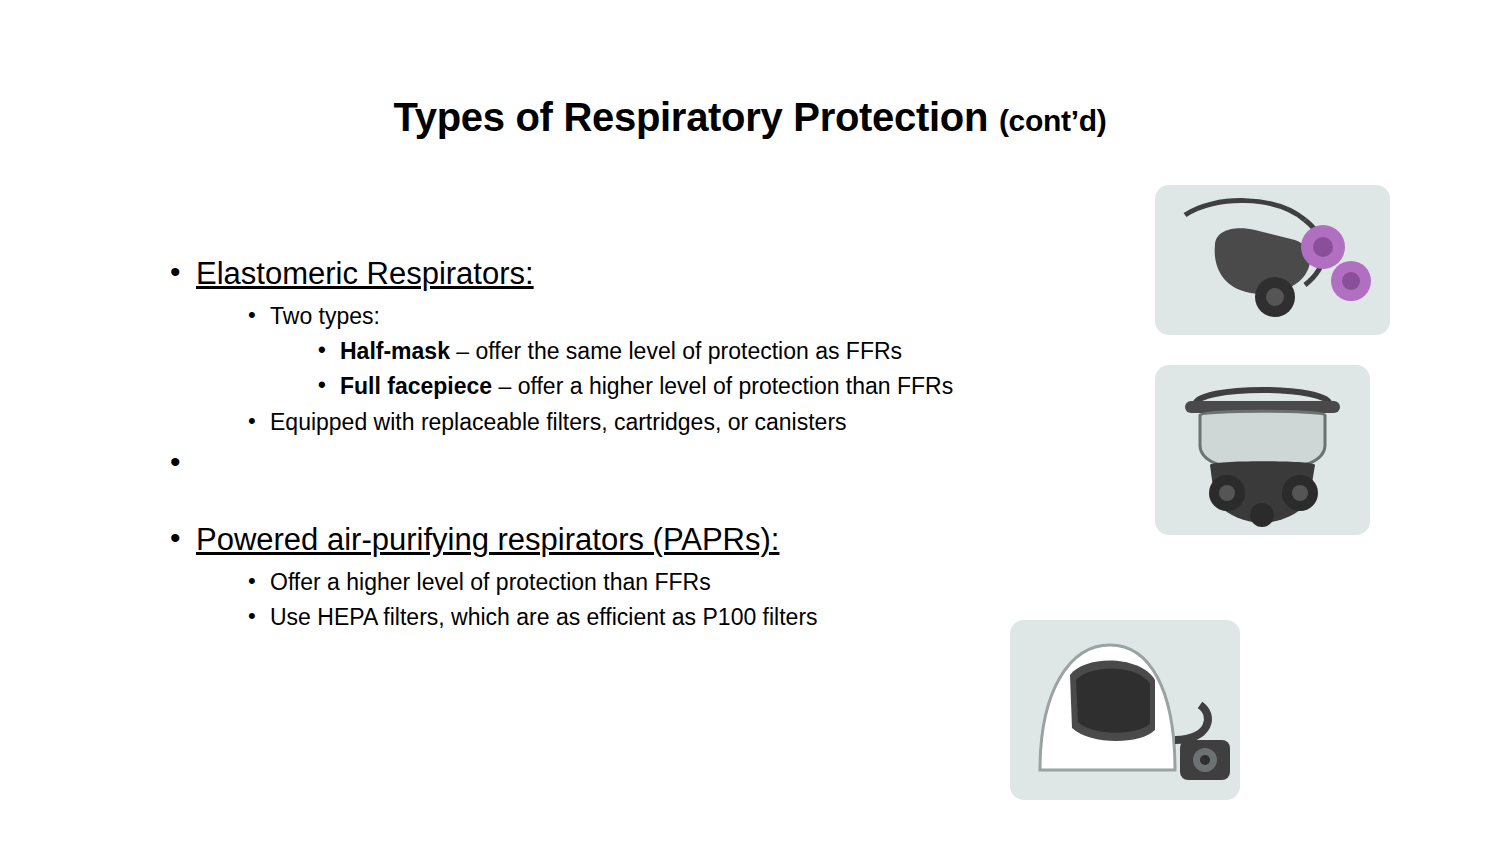Types of Respiratory Protection (cont’d)
Elastomeric Respirators:
Two types:
Half-mask – offer the same level of protection as FFRs
Full facepiece – offer a higher level of protection than FFRs
Equipped with replaceable filters, cartridges, or canisters
Powered air-purifying respirators (PAPRs):
Offer a higher level of protection than FFRs
Use HEPA filters, which are as efficient as P100 filters